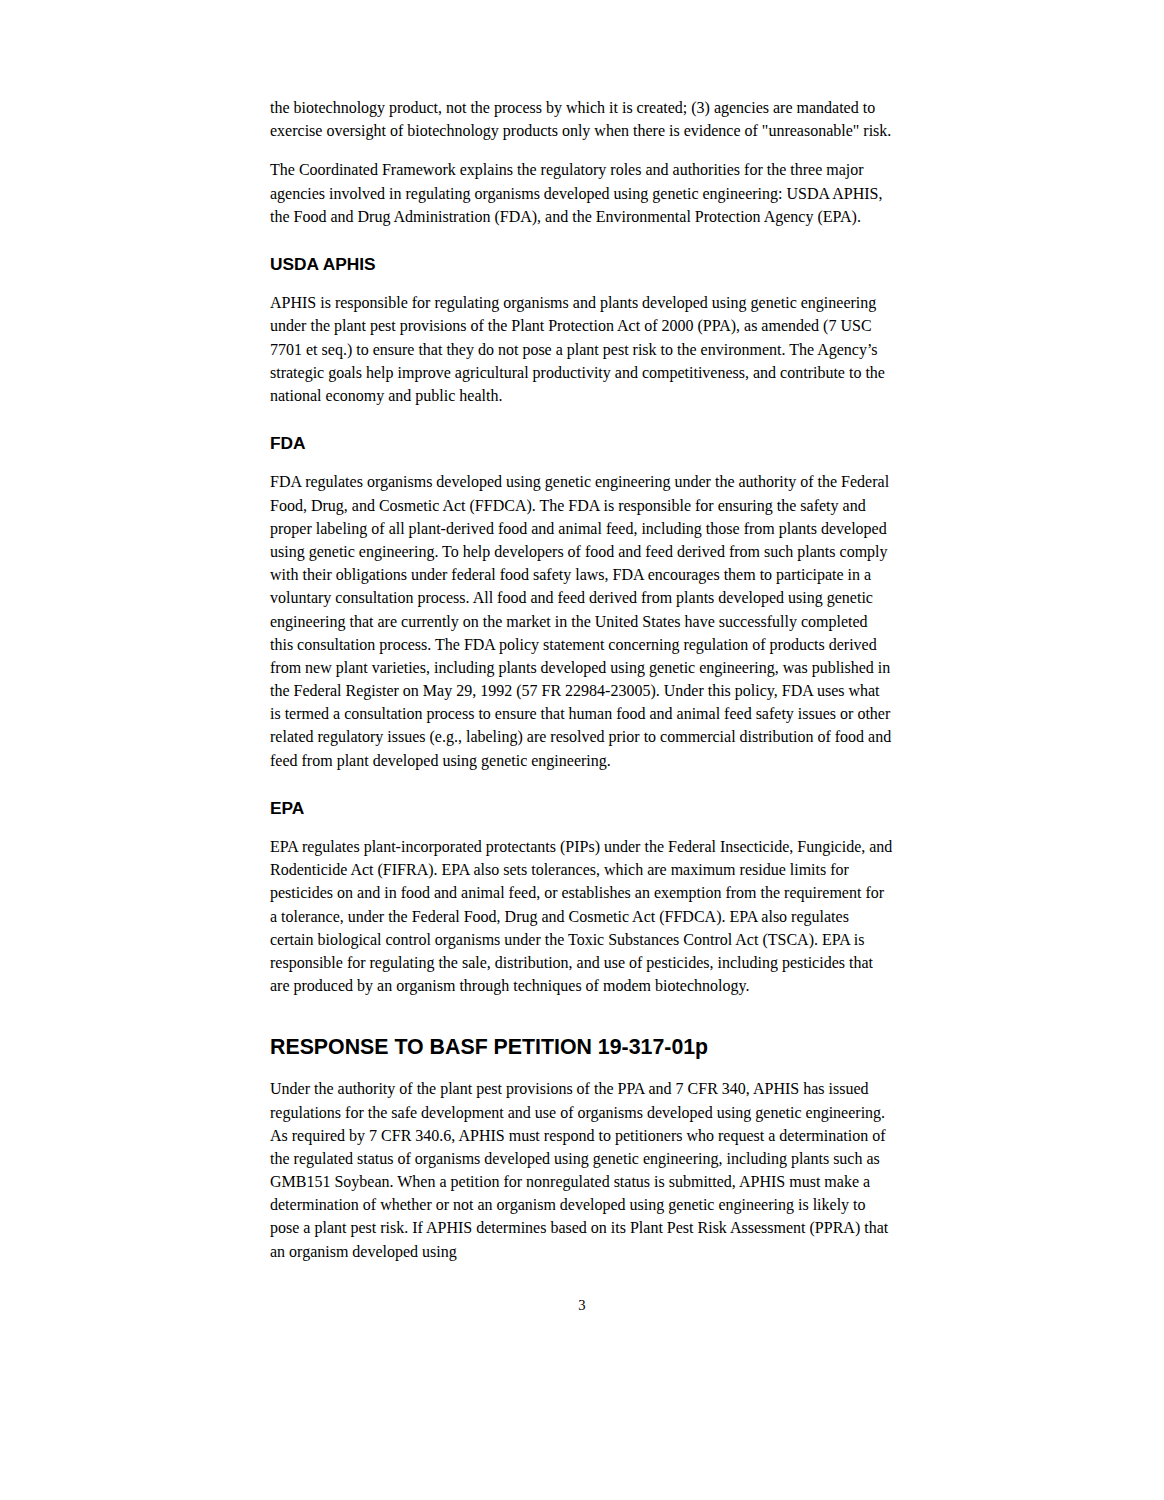the biotechnology product, not the process by which it is created; (3) agencies are mandated to exercise oversight of biotechnology products only when there is evidence of "unreasonable" risk.
The Coordinated Framework explains the regulatory roles and authorities for the three major agencies involved in regulating organisms developed using genetic engineering: USDA APHIS, the Food and Drug Administration (FDA), and the Environmental Protection Agency (EPA).
USDA APHIS
APHIS is responsible for regulating organisms and plants developed using genetic engineering under the plant pest provisions of the Plant Protection Act of 2000 (PPA), as amended (7 USC 7701 et seq.) to ensure that they do not pose a plant pest risk to the environment. The Agency’s strategic goals help improve agricultural productivity and competitiveness, and contribute to the national economy and public health.
FDA
FDA regulates organisms developed using genetic engineering under the authority of the Federal Food, Drug, and Cosmetic Act (FFDCA). The FDA is responsible for ensuring the safety and proper labeling of all plant-derived food and animal feed, including those from plants developed using genetic engineering. To help developers of food and feed derived from such plants comply with their obligations under federal food safety laws, FDA encourages them to participate in a voluntary consultation process. All food and feed derived from plants developed using genetic engineering that are currently on the market in the United States have successfully completed this consultation process. The FDA policy statement concerning regulation of products derived from new plant varieties, including plants developed using genetic engineering, was published in the Federal Register on May 29, 1992 (57 FR 22984-23005). Under this policy, FDA uses what is termed a consultation process to ensure that human food and animal feed safety issues or other related regulatory issues (e.g., labeling) are resolved prior to commercial distribution of food and feed from plant developed using genetic engineering.
EPA
EPA regulates plant-incorporated protectants (PIPs) under the Federal Insecticide, Fungicide, and Rodenticide Act (FIFRA). EPA also sets tolerances, which are maximum residue limits for pesticides on and in food and animal feed, or establishes an exemption from the requirement for a tolerance, under the Federal Food, Drug and Cosmetic Act (FFDCA). EPA also regulates certain biological control organisms under the Toxic Substances Control Act (TSCA). EPA is responsible for regulating the sale, distribution, and use of pesticides, including pesticides that are produced by an organism through techniques of modem biotechnology.
RESPONSE TO BASF PETITION 19-317-01p
Under the authority of the plant pest provisions of the PPA and 7 CFR 340, APHIS has issued regulations for the safe development and use of organisms developed using genetic engineering. As required by 7 CFR 340.6, APHIS must respond to petitioners who request a determination of the regulated status of organisms developed using genetic engineering, including plants such as GMB151 Soybean. When a petition for nonregulated status is submitted, APHIS must make a determination of whether or not an organism developed using genetic engineering is likely to pose a plant pest risk. If APHIS determines based on its Plant Pest Risk Assessment (PPRA) that an organism developed using
3